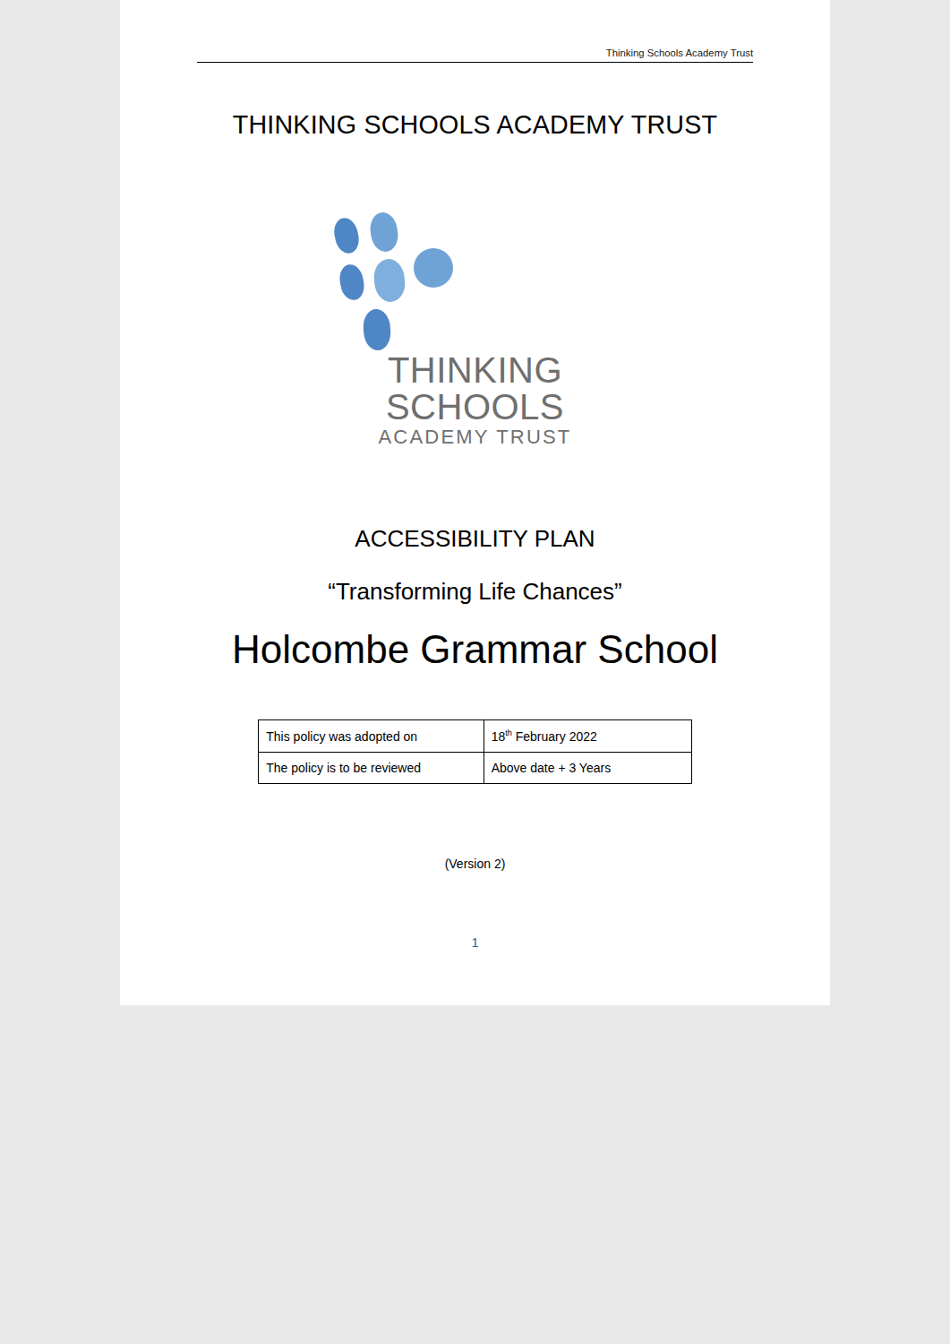Thinking Schools Academy Trust
THINKING SCHOOLS ACADEMY TRUST
THINKING
SCHOOLS
ACADEMY TRUST
ACCESSIBILITY PLAN
“Transforming Life Chances”
Holcombe Grammar School
| This policy was adopted on | 18 th February 2022 |
| The policy is to be reviewed | Above date + 3 Years |
(Version 2)
1